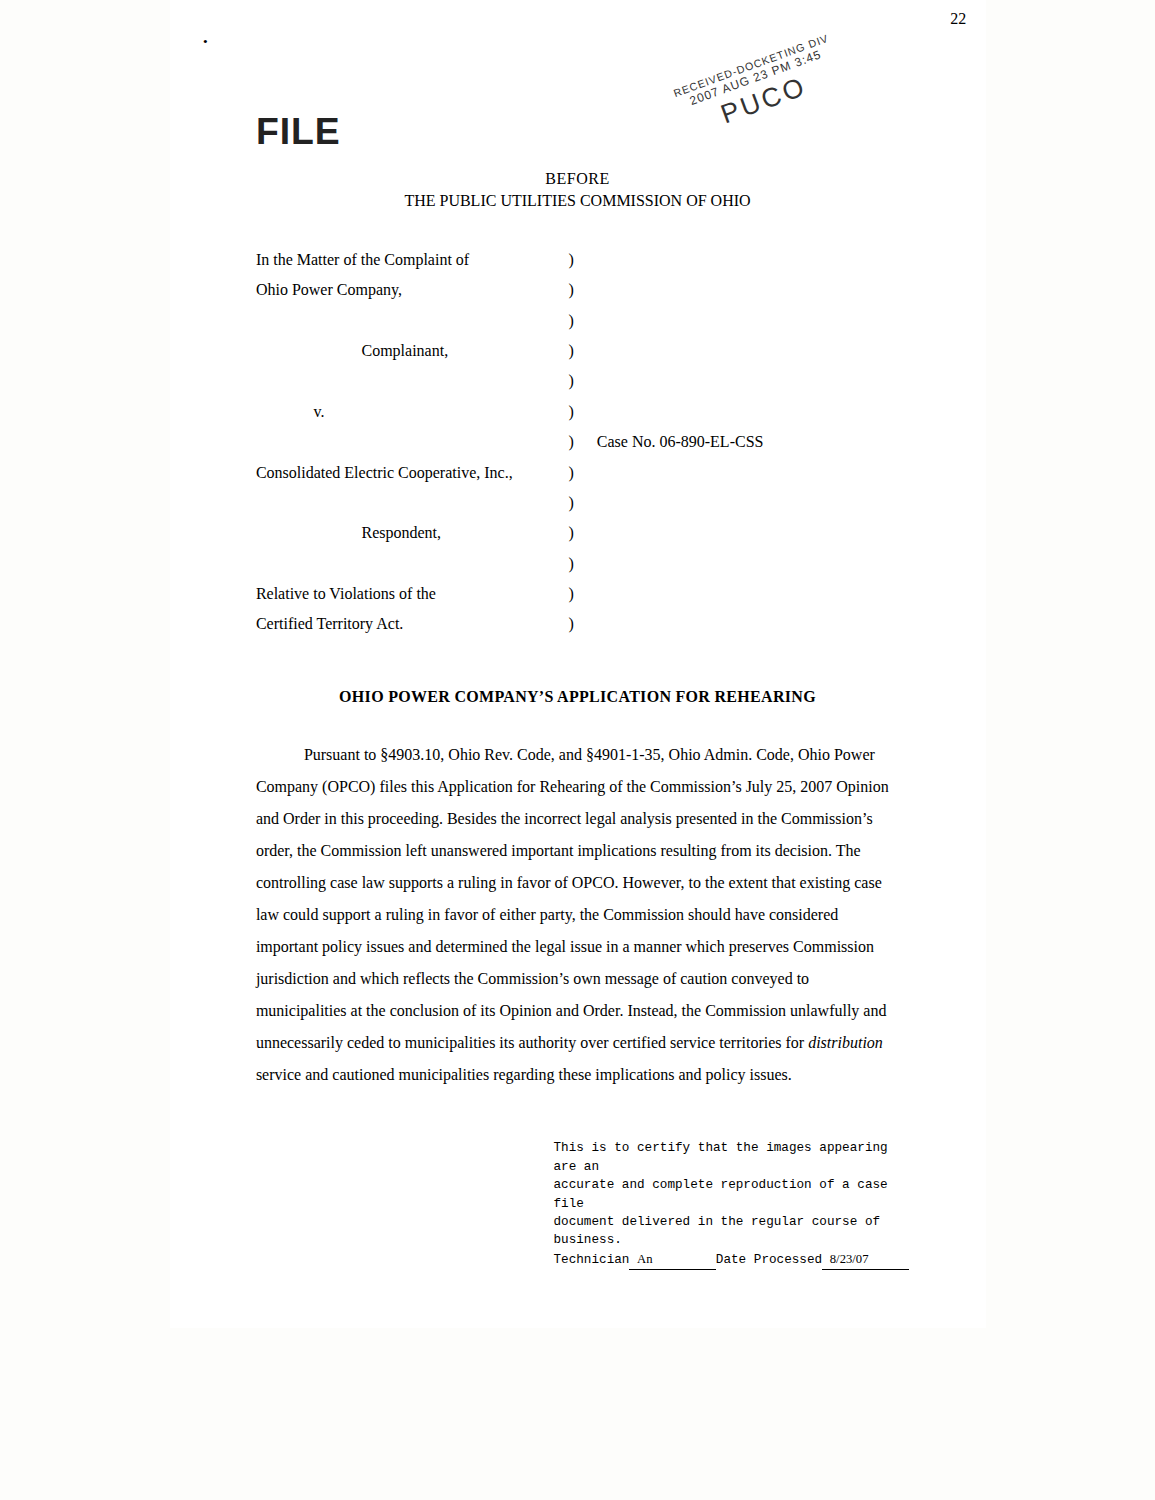•
22
FILE
RECEIVED-DOCKETING DIV
2007 AUG 23 PM 3:45
PUCO
BEFORE
THE PUBLIC UTILITIES COMMISSION OF OHIO
| In the Matter of the Complaint of Ohio Power Company, | ) ) | |
| | ) | |
| Complainant, | ) | |
| | ) | |
| v. | ) | |
| | ) | Case No. 06-890-EL-CSS |
| Consolidated Electric Cooperative, Inc., | ) | |
| | ) | |
| Respondent, | ) | |
| | ) | |
| Relative to Violations of the Certified Territory Act. | ) ) | |
OHIO POWER COMPANY’S APPLICATION FOR REHEARING
Pursuant to §4903.10, Ohio Rev. Code, and §4901-1-35, Ohio Admin. Code, Ohio Power Company (OPCO) files this Application for Rehearing of the Commission’s July 25, 2007 Opinion and Order in this proceeding. Besides the incorrect legal analysis presented in the Commission’s order, the Commission left unanswered important implications resulting from its decision. The controlling case law supports a ruling in favor of OPCO. However, to the extent that existing case law could support a ruling in favor of either party, the Commission should have considered important policy issues and determined the legal issue in a manner which preserves Commission jurisdiction and which reflects the Commission’s own message of caution conveyed to municipalities at the conclusion of its Opinion and Order. Instead, the Commission unlawfully and unnecessarily ceded to municipalities its authority over certified service territories for distribution service and cautioned municipalities regarding these implications and policy issues.
This is to certify that the images appearing are an
accurate and complete reproduction of a case file
document delivered in the regular course of business.
Technician An Date Processed 8/23/07